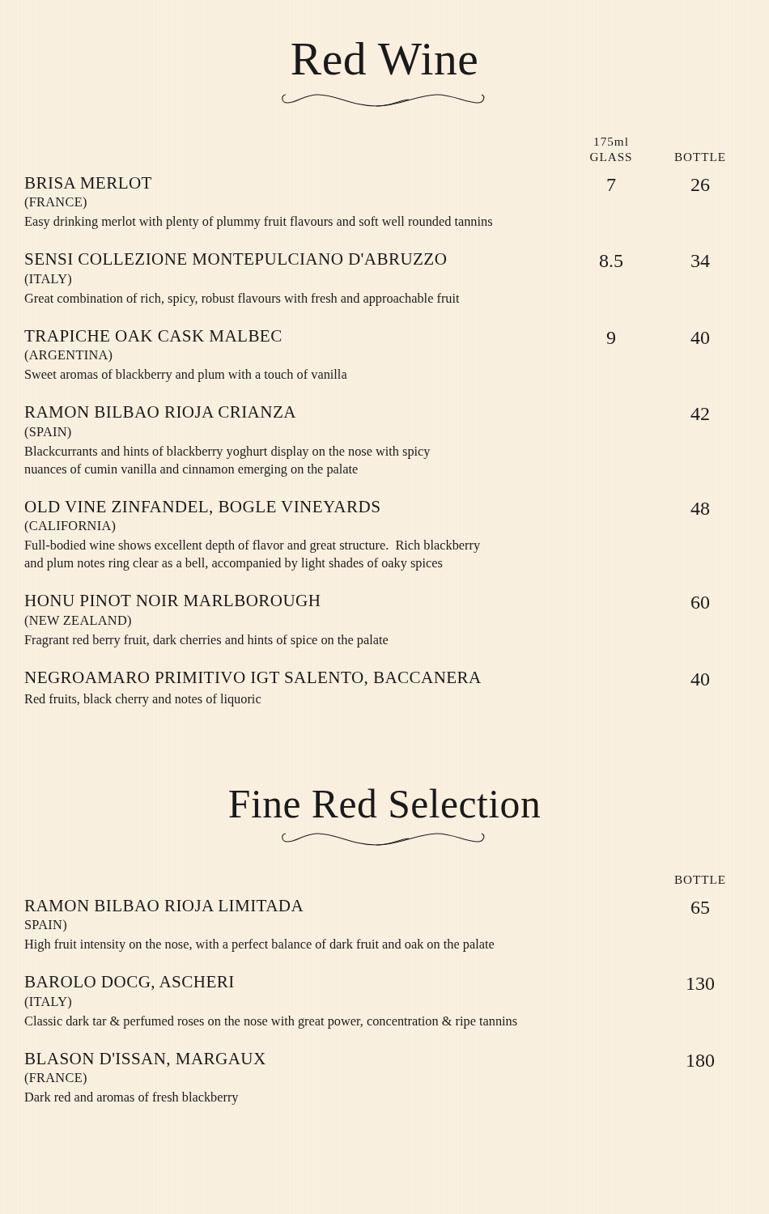Red Wine
175ml
GLASS
BOTTLE
BRISA MERLOT
(FRANCE)
Easy drinking merlot with plenty of plummy fruit flavours and soft well rounded tannins
7
26
SENSI COLLEZIONE MONTEPULCIANO D'ABRUZZO
(ITALY)
Great combination of rich, spicy, robust flavours with fresh and approachable fruit
8.5
34
TRAPICHE OAK CASK MALBEC
(ARGENTINA)
Sweet aromas of blackberry and plum with a touch of vanilla
9
40
RAMON BILBAO RIOJA CRIANZA
(SPAIN)
Blackcurrants and hints of blackberry yoghurt display on the nose with spicy
nuances of cumin vanilla and cinnamon emerging on the palate
42
OLD VINE ZINFANDEL, BOGLE VINEYARDS
(CALIFORNIA)
Full-bodied wine shows excellent depth of flavor and great structure. Rich blackberry
and plum notes ring clear as a bell, accompanied by light shades of oaky spices
48
HONU PINOT NOIR MARLBOROUGH
(NEW ZEALAND)
Fragrant red berry fruit, dark cherries and hints of spice on the palate
60
NEGROAMARO PRIMITIVO IGT SALENTO, BACCANERA
Red fruits, black cherry and notes of liquoric
40
Fine Red Selection
BOTTLE
RAMON BILBAO RIOJA LIMITADA
SPAIN)
High fruit intensity on the nose, with a perfect balance of dark fruit and oak on the palate
65
BAROLO DOCG, ASCHERI
(ITALY)
Classic dark tar & perfumed roses on the nose with great power, concentration & ripe tannins
130
BLASON D'ISSAN, MARGAUX
(FRANCE)
Dark red and aromas of fresh blackberry
180